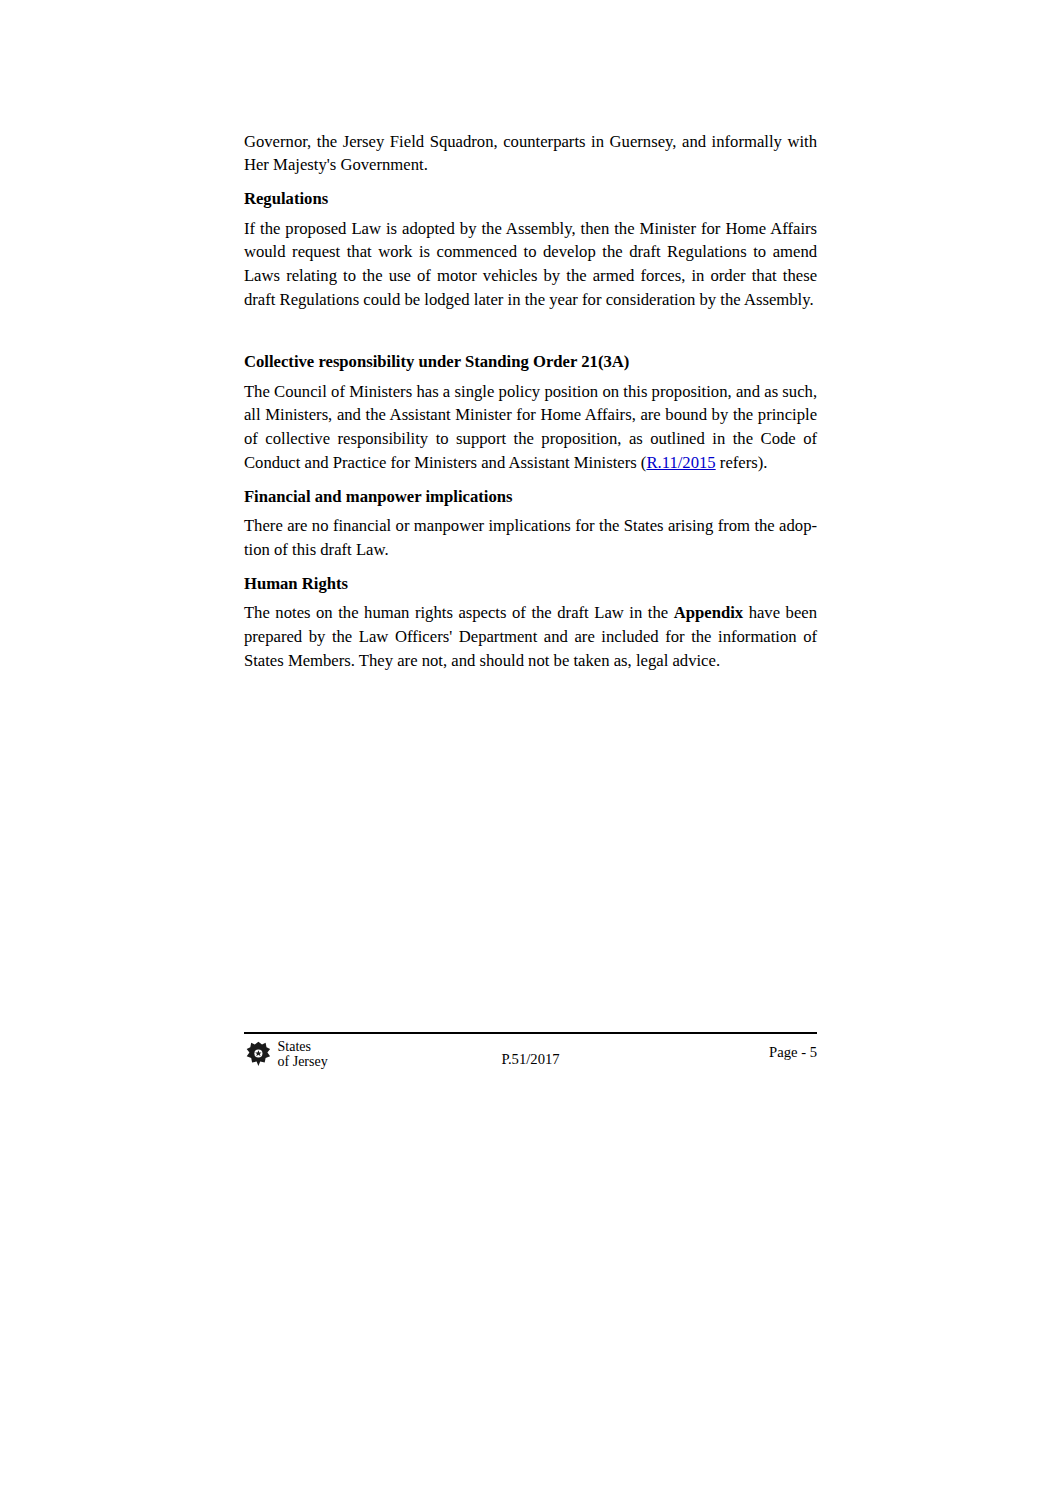Governor, the Jersey Field Squadron, counterparts in Guernsey, and informally with Her Majesty's Government.
Regulations
If the proposed Law is adopted by the Assembly, then the Minister for Home Affairs would request that work is commenced to develop the draft Regulations to amend Laws relating to the use of motor vehicles by the armed forces, in order that these draft Regulations could be lodged later in the year for consideration by the Assembly.
Collective responsibility under Standing Order 21(3A)
The Council of Ministers has a single policy position on this proposition, and as such, all Ministers, and the Assistant Minister for Home Affairs, are bound by the principle of collective responsibility to support the proposition, as outlined in the Code of Conduct and Practice for Ministers and Assistant Ministers (R.11/2015 refers).
Financial and manpower implications
There are no financial or manpower implications for the States arising from the adoption of this draft Law.
Human Rights
The notes on the human rights aspects of the draft Law in the Appendix have been prepared by the Law Officers' Department and are included for the information of States Members. They are not, and should not be taken as, legal advice.
States
of Jersey
Page - 5
P.51/2017